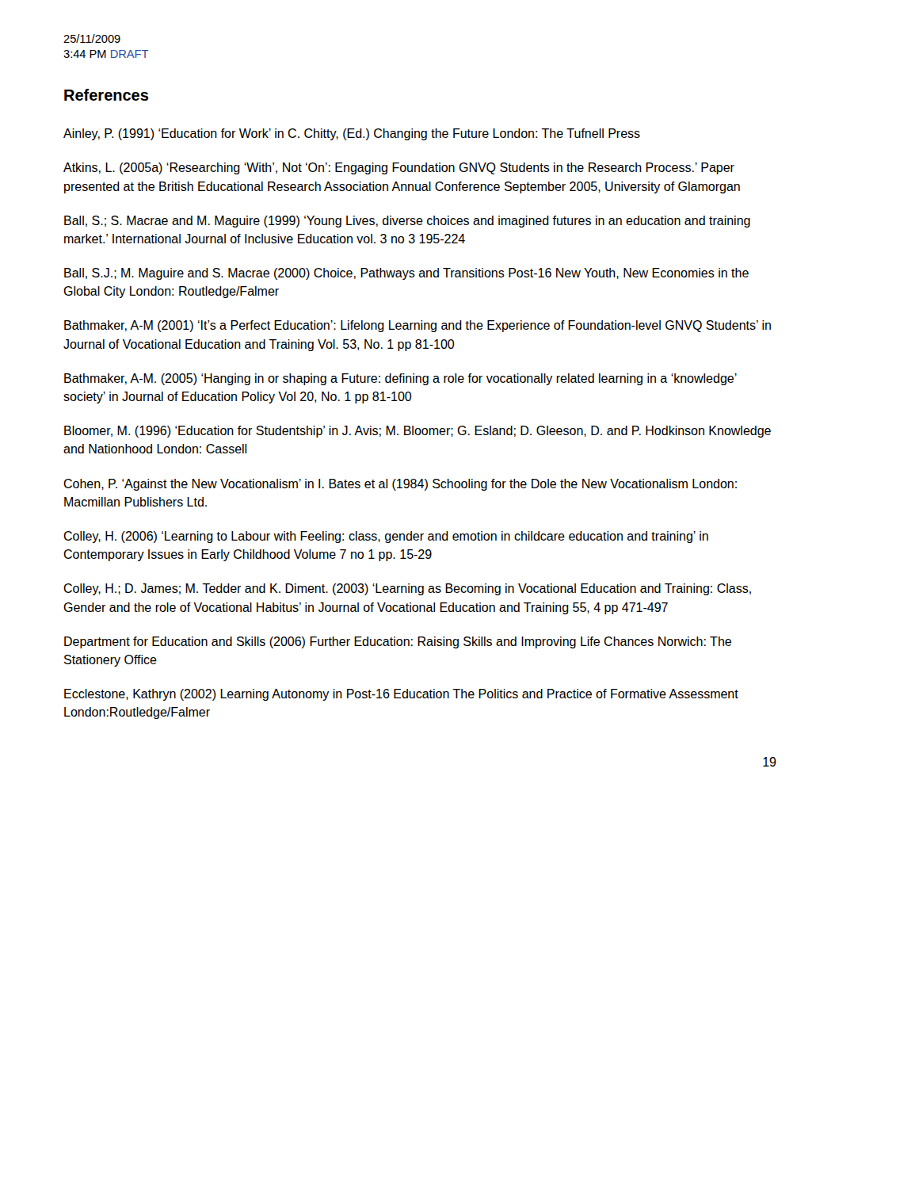25/11/2009
3:44 PM DRAFT
References
Ainley, P. (1991) ‘Education for Work’ in C. Chitty, (Ed.) Changing the Future London: The Tufnell Press
Atkins, L. (2005a) ‘Researching ‘With’, Not ‘On’: Engaging Foundation GNVQ Students in the Research Process.’ Paper presented at the British Educational Research Association Annual Conference September 2005, University of Glamorgan
Ball, S.; S. Macrae and M. Maguire (1999) ‘Young Lives, diverse choices and imagined futures in an education and training market.’ International Journal of Inclusive Education vol. 3 no 3 195-224
Ball, S.J.; M. Maguire and S. Macrae (2000) Choice, Pathways and Transitions Post-16 New Youth, New Economies in the Global City London: Routledge/Falmer
Bathmaker, A-M (2001) ‘It’s a Perfect Education’: Lifelong Learning and the Experience of Foundation-level GNVQ Students’ in Journal of Vocational Education and Training Vol. 53, No. 1 pp 81-100
Bathmaker, A-M. (2005) ‘Hanging in or shaping a Future: defining a role for vocationally related learning in a ‘knowledge’ society’ in Journal of Education Policy Vol 20, No. 1 pp 81-100
Bloomer, M. (1996) ‘Education for Studentship’ in J. Avis; M. Bloomer; G. Esland; D. Gleeson, D. and P. Hodkinson Knowledge and Nationhood London: Cassell
Cohen, P. ‘Against the New Vocationalism’ in I. Bates et al (1984) Schooling for the Dole the New Vocationalism London: Macmillan Publishers Ltd.
Colley, H. (2006) ‘Learning to Labour with Feeling: class, gender and emotion in childcare education and training’ in Contemporary Issues in Early Childhood Volume 7 no 1 pp. 15-29
Colley, H.; D. James; M. Tedder and K. Diment. (2003) ‘Learning as Becoming in Vocational Education and Training: Class, Gender and the role of Vocational Habitus’ in Journal of Vocational Education and Training 55, 4 pp 471-497
Department for Education and Skills (2006) Further Education: Raising Skills and Improving Life Chances Norwich: The Stationery Office
Ecclestone, Kathryn (2002) Learning Autonomy in Post-16 Education The Politics and Practice of Formative Assessment London:Routledge/Falmer
19